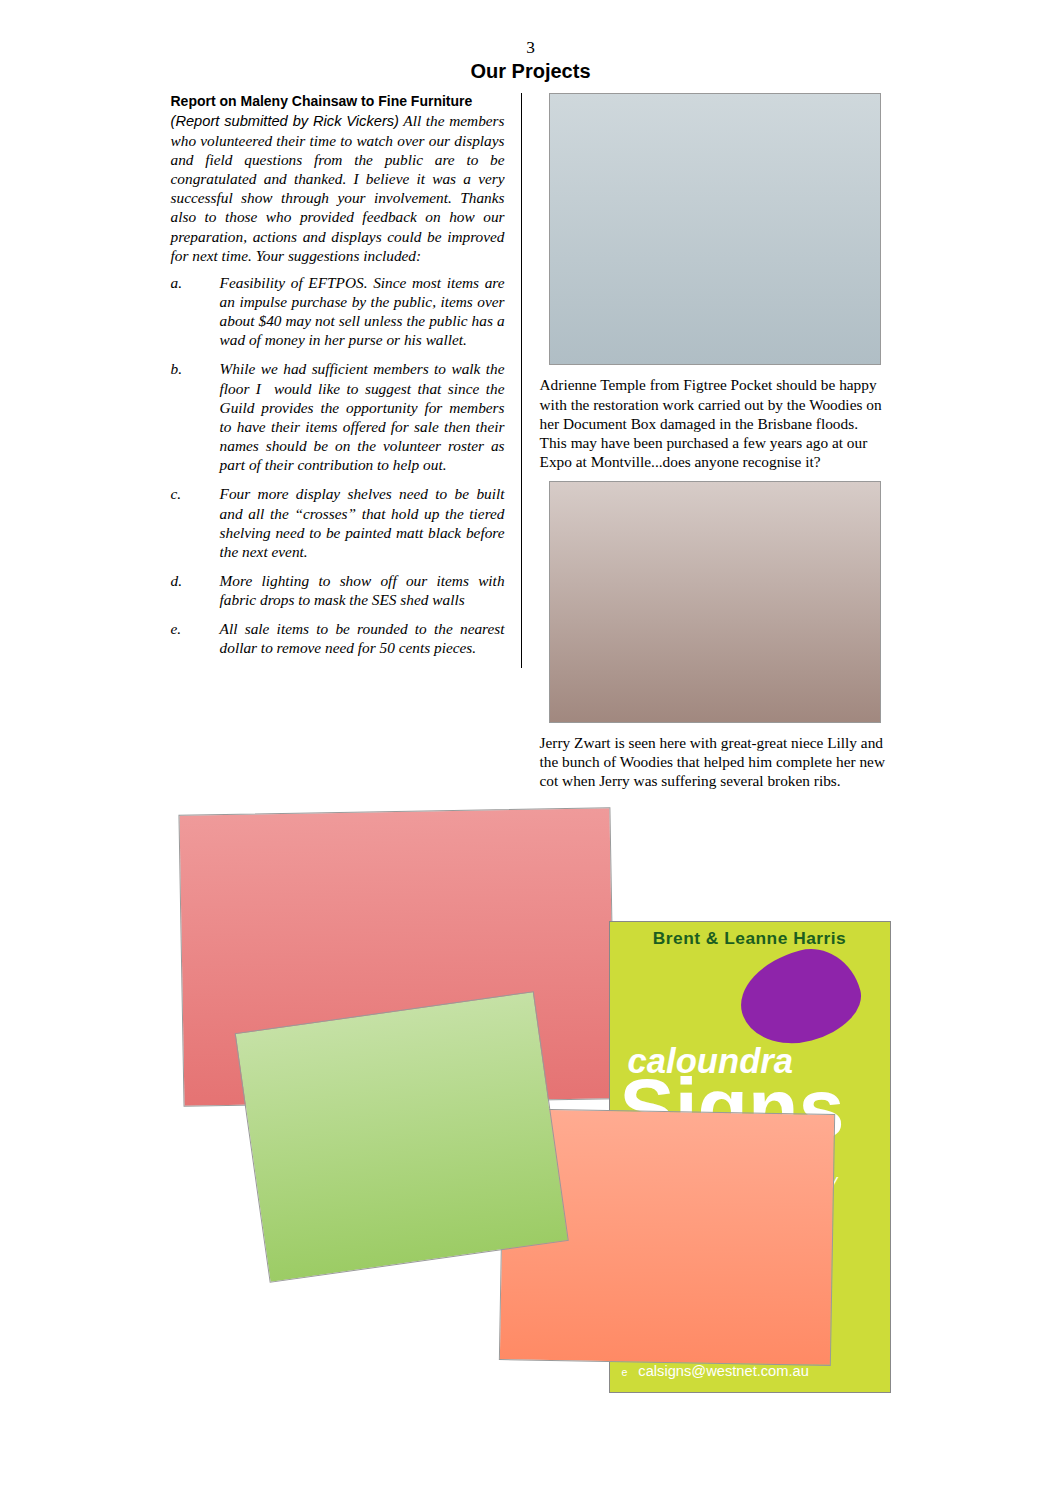3
Our Projects
Report on Maleny Chainsaw to Fine Furniture
(Report submitted by Rick Vickers) All the members who volunteered their time to watch over our displays and field questions from the public are to be congratulated and thanked. I believe it was a very successful show through your involvement. Thanks also to those who provided feedback on how our preparation, actions and displays could be improved for next time. Your suggestions included:
a. Feasibility of EFTPOS. Since most items are an impulse purchase by the public, items over about $40 may not sell unless the public has a wad of money in her purse or his wallet.
b. While we had sufficient members to walk the floor I would like to suggest that since the Guild provides the opportunity for members to have their items offered for sale then their names should be on the volunteer roster as part of their contribution to help out.
c. Four more display shelves need to be built and all the “crosses” that hold up the tiered shelving need to be painted matt black before the next event.
d. More lighting to show off our items with fabric drops to mask the SES shed walls
e. All sale items to be rounded to the nearest dollar to remove need for 50 cents pieces.
Adrienne Temple from Figtree Pocket should be happy with the restoration work carried out by the Woodies on her Document Box damaged in the Brisbane floods.
This may have been purchased a few years ago at our Expo at Montville...does anyone recognise it?
Jerry Zwart is seen here with great-great niece Lilly and the bunch of Woodies that helped him complete her new cot when Jerry was suffering several broken ribs.
Brent & Leanne Harris
caloundra
Signs
Excellence in Visual Identity
p/f (07) 5492 5655
m 0418 838 499
e calsigns@westnet.com.au